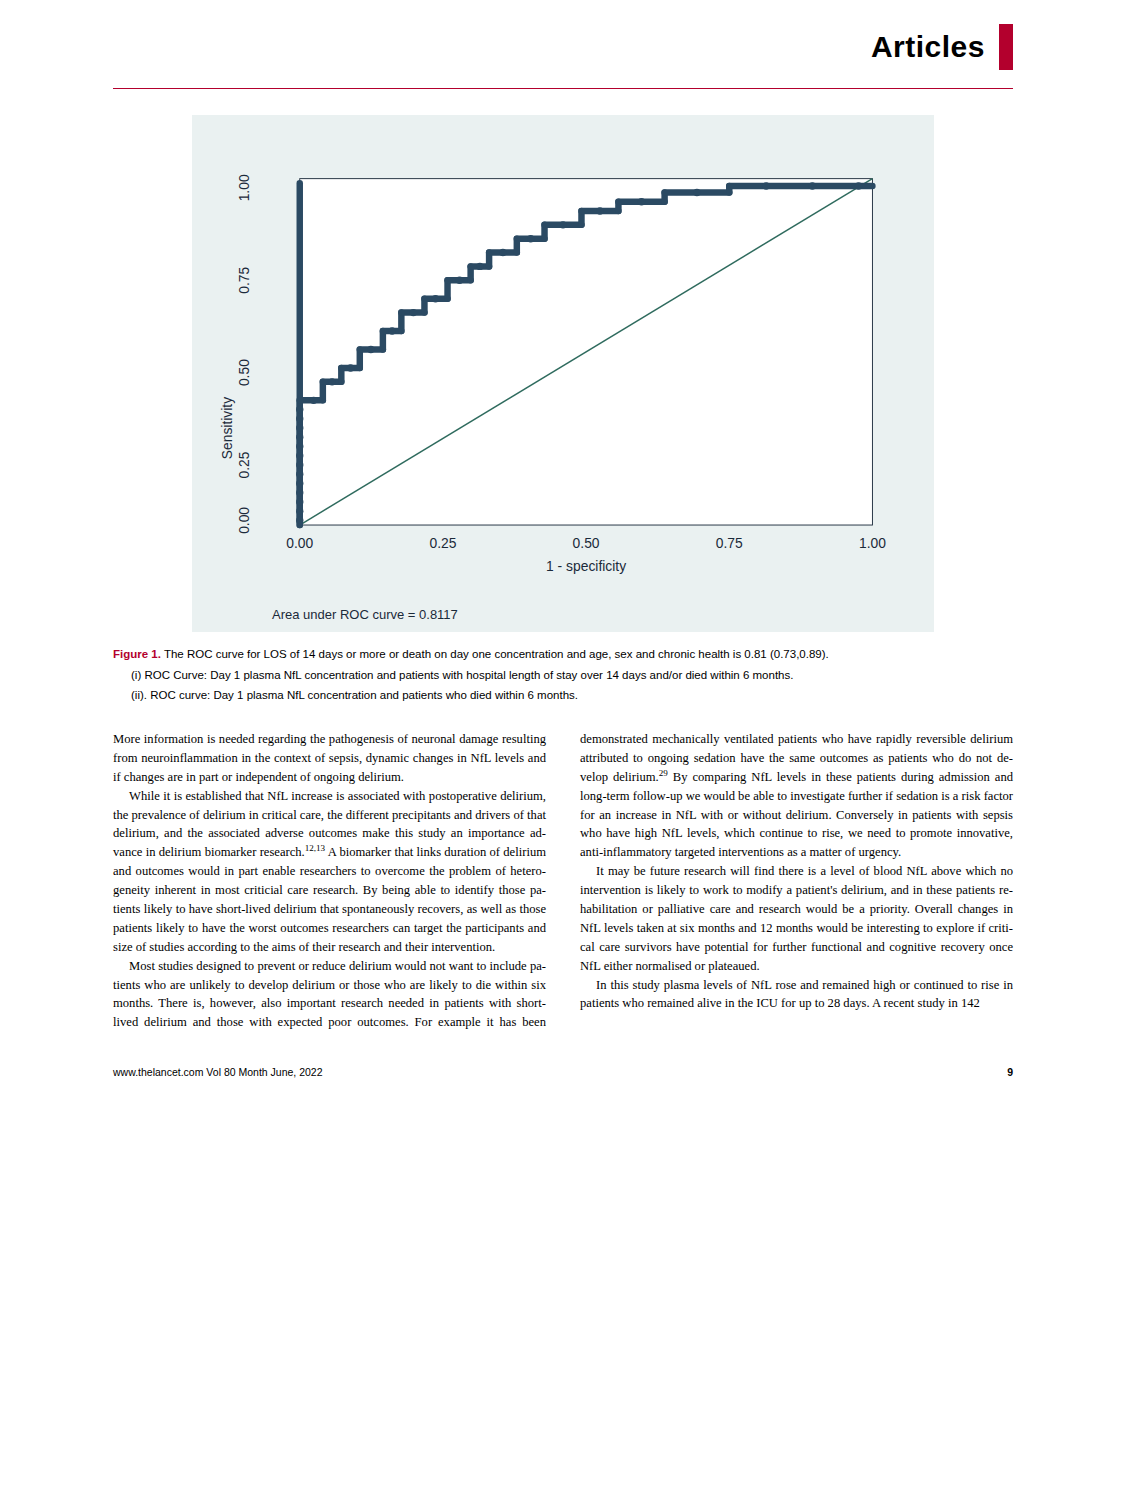Articles
Sensitivity 1.00 0.75 0.50 0.25 0.00 0.00 0.25 0.50 0.75 1.00 1 - specificity
Area under ROC curve = 0.8117
Figure 1. The ROC curve for LOS of 14 days or more or death on day one concentration and age, sex and chronic health is 0.81 (0.73,0.89).
(i) ROC Curve: Day 1 plasma NfL concentration and patients with hospital length of stay over 14 days and/or died within 6 months.
(ii). ROC curve: Day 1 plasma NfL concentration and patients who died within 6 months.
More information is needed regarding the pathogenesis of neuronal damage resulting from neuroinflammation in the context of sepsis, dynamic changes in NfL levels and if changes are in part or independent of ongoing delirium.
While it is established that NfL increase is associated with postoperative delirium, the prevalence of delirium in critical care, the different precipitants and drivers of that delirium, and the associated adverse outcomes make this study an importance advance in delirium biomarker research.12,13 A biomarker that links duration of delirium and outcomes would in part enable researchers to overcome the problem of heterogeneity inherent in most criticial care research. By being able to identify those patients likely to have short-lived delirium that spontaneously recovers, as well as those patients likely to have the worst outcomes researchers can target the participants and size of studies according to the aims of their research and their intervention.
Most studies designed to prevent or reduce delirium would not want to include patients who are unlikely to develop delirium or those who are likely to die within six months. There is, however, also important research needed in patients with short-lived delirium and those with expected poor outcomes. For example it has been demonstrated mechanically ventilated patients who have rapidly reversible delirium attributed to ongoing sedation have the same outcomes as patients who do not develop delirium.29 By comparing NfL levels in these patients during admission and long-term follow-up we would be able to investigate further if sedation is a risk factor for an increase in NfL with or without delirium. Conversely in patients with sepsis who have high NfL levels, which continue to rise, we need to promote innovative, anti-inflammatory targeted interventions as a matter of urgency.
It may be future research will find there is a level of blood NfL above which no intervention is likely to work to modify a patient's delirium, and in these patients rehabilitation or palliative care and research would be a priority. Overall changes in NfL levels taken at six months and 12 months would be interesting to explore if critical care survivors have potential for further functional and cognitive recovery once NfL either normalised or plateaued.
In this study plasma levels of NfL rose and remained high or continued to rise in patients who remained alive in the ICU for up to 28 days. A recent study in 142
www.thelancet.com Vol 80 Month June, 2022
9